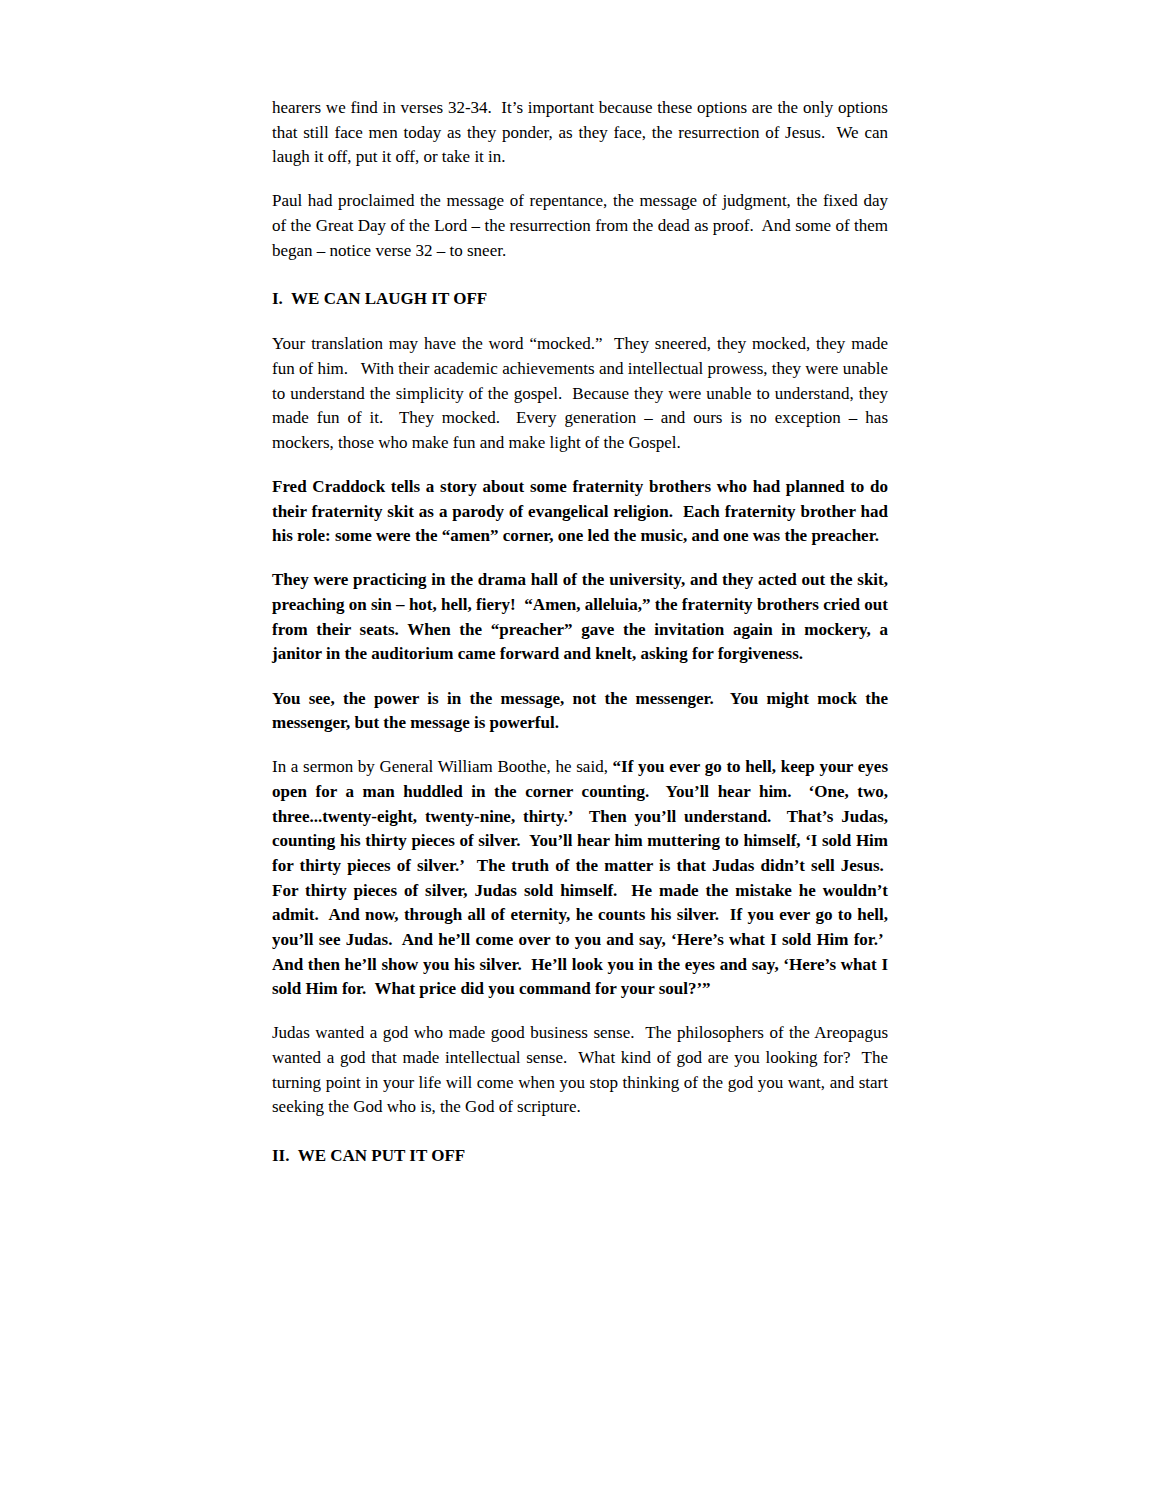hearers we find in verses 32-34. It’s important because these options are the only options that still face men today as they ponder, as they face, the resurrection of Jesus. We can laugh it off, put it off, or take it in.
Paul had proclaimed the message of repentance, the message of judgment, the fixed day of the Great Day of the Lord – the resurrection from the dead as proof. And some of them began – notice verse 32 – to sneer.
I. WE CAN LAUGH IT OFF
Your translation may have the word “mocked.” They sneered, they mocked, they made fun of him. With their academic achievements and intellectual prowess, they were unable to understand the simplicity of the gospel. Because they were unable to understand, they made fun of it. They mocked. Every generation – and ours is no exception – has mockers, those who make fun and make light of the Gospel.
Fred Craddock tells a story about some fraternity brothers who had planned to do their fraternity skit as a parody of evangelical religion. Each fraternity brother had his role: some were the “amen” corner, one led the music, and one was the preacher.
They were practicing in the drama hall of the university, and they acted out the skit, preaching on sin – hot, hell, fiery! “Amen, alleluia,” the fraternity brothers cried out from their seats. When the “preacher” gave the invitation again in mockery, a janitor in the auditorium came forward and knelt, asking for forgiveness.
You see, the power is in the message, not the messenger. You might mock the messenger, but the message is powerful.
In a sermon by General William Boothe, he said, “If you ever go to hell, keep your eyes open for a man huddled in the corner counting. You’ll hear him. ‘One, two, three...twenty-eight, twenty-nine, thirty.’ Then you’ll understand. That’s Judas, counting his thirty pieces of silver. You’ll hear him muttering to himself, ‘I sold Him for thirty pieces of silver.’ The truth of the matter is that Judas didn’t sell Jesus. For thirty pieces of silver, Judas sold himself. He made the mistake he wouldn’t admit. And now, through all of eternity, he counts his silver. If you ever go to hell, you’ll see Judas. And he’ll come over to you and say, ‘Here’s what I sold Him for.’ And then he’ll show you his silver. He’ll look you in the eyes and say, ‘Here’s what I sold Him for. What price did you command for your soul?’”
Judas wanted a god who made good business sense. The philosophers of the Areopagus wanted a god that made intellectual sense. What kind of god are you looking for? The turning point in your life will come when you stop thinking of the god you want, and start seeking the God who is, the God of scripture.
II. WE CAN PUT IT OFF